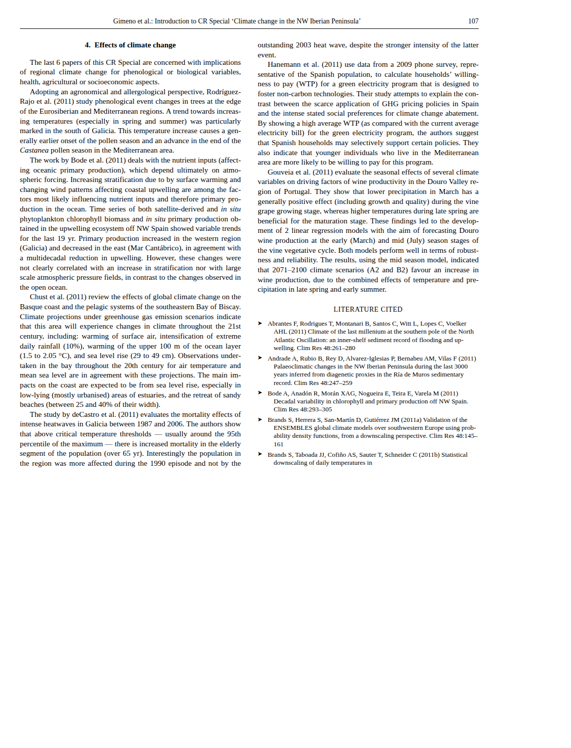Gimeno et al.: Introduction to CR Special ‘Climate change in the NW Iberian Peninsula’ 107
4. Effects of climate change
The last 6 papers of this CR Special are concerned with implications of regional climate change for phenological or biological variables, health, agricultural or socioeconomic aspects.
Adopting an agronomical and allergological perspective, Rodríguez-Rajo et al. (2011) study phenological event changes in trees at the edge of the Eurosiberian and Mediterranean regions. A trend towards increasing temperatures (especially in spring and summer) was particularly marked in the south of Galicia. This temperature increase causes a generally earlier onset of the pollen season and an advance in the end of the Castanea pollen season in the Mediterranean area.
The work by Bode et al. (2011) deals with the nutrient inputs (affecting oceanic primary production), which depend ultimately on atmospheric forcing. Increasing stratification due to by surface warming and changing wind patterns affecting coastal upwelling are among the factors most likely influencing nutrient inputs and therefore primary production in the ocean. Time series of both satellite-derived and in situ phytoplankton chlorophyll biomass and in situ primary production obtained in the upwelling ecosystem off NW Spain showed variable trends for the last 19 yr. Primary production increased in the western region (Galicia) and decreased in the east (Mar Cantábrico), in agreement with a multidecadal reduction in upwelling. However, these changes were not clearly correlated with an increase in stratification nor with large scale atmospheric pressure fields, in contrast to the changes observed in the open ocean.
Chust et al. (2011) review the effects of global climate change on the Basque coast and the pelagic systems of the southeastern Bay of Biscay. Climate projections under greenhouse gas emission scenarios indicate that this area will experience changes in climate throughout the 21st century, including: warming of surface air, intensification of extreme daily rainfall (10%), warming of the upper 100 m of the ocean layer (1.5 to 2.05 °C), and sea level rise (29 to 49 cm). Observations undertaken in the bay throughout the 20th century for air temperature and mean sea level are in agreement with these projections. The main impacts on the coast are expected to be from sea level rise, especially in low-lying (mostly urbanised) areas of estuaries, and the retreat of sandy beaches (between 25 and 40% of their width).
The study by deCastro et al. (2011) evaluates the mortality effects of intense heatwaves in Galicia between 1987 and 2006. The authors show that above critical temperature thresholds — usually around the 95th percentile of the maximum — there is increased mortality in the elderly segment of the population (over 65 yr). Interestingly the population in the region was more affected during the 1990 episode and not by the outstanding 2003 heat wave, despite the stronger intensity of the latter event.
Hanemann et al. (2011) use data from a 2009 phone survey, representative of the Spanish population, to calculate households’ willingness to pay (WTP) for a green electricity program that is designed to foster non-carbon technologies. Their study attempts to explain the contrast between the scarce application of GHG pricing policies in Spain and the intense stated social preferences for climate change abatement. By showing a high average WTP (as compared with the current average electricity bill) for the green electricity program, the authors suggest that Spanish households may selectively support certain policies. They also indicate that younger individuals who live in the Mediterranean area are more likely to be willing to pay for this program.
Gouveia et al. (2011) evaluate the seasonal effects of several climate variables on driving factors of wine productivity in the Douro Valley region of Portugal. They show that lower precipitation in March has a generally positive effect (including growth and quality) during the vine grape growing stage, whereas higher temperatures during late spring are beneficial for the maturation stage. These findings led to the development of 2 linear regression models with the aim of forecasting Douro wine production at the early (March) and mid (July) season stages of the vine vegetative cycle. Both models perform well in terms of robustness and reliability. The results, using the mid season model, indicated that 2071–2100 climate scenarios (A2 and B2) favour an increase in wine production, due to the combined effects of temperature and precipitation in late spring and early summer.
LITERATURE CITED
➤Abrantes F, Rodrigues T, Montanari B, Santos C, Witt L, Lopes C, Voelker AHL (2011) Climate of the last millenium at the southern pole of the North Atlantic Oscillation: an inner-shelf sediment record of flooding and upwelling. Clim Res 48:261–280
➤Andrade A, Rubio B, Rey D, Alvarez-Iglesias P, Bernabeu AM, Vilas F (2011) Palaeoclimatic changes in the NW Iberian Peninsula during the last 3000 years inferred from diagenetic proxies in the Ría de Muros sedimentary record. Clim Res 48:247–259
➤Bode A, Anadón R, Morán XAG, Nogueira E, Teira E, Varela M (2011) Decadal variability in chlorophyll and primary production off NW Spain. Clim Res 48:293–305
➤Brands S, Herrera S, San-Martín D, Gutiérrez JM (2011a) Validation of the ENSEMBLES global climate models over southwestern Europe using probability density functions, from a downscaling perspective. Clim Res 48:145–161
➤Brands S, Taboada JJ, Cofiño AS, Sauter T, Schneider C (2011b) Statistical downscaling of daily temperatures in